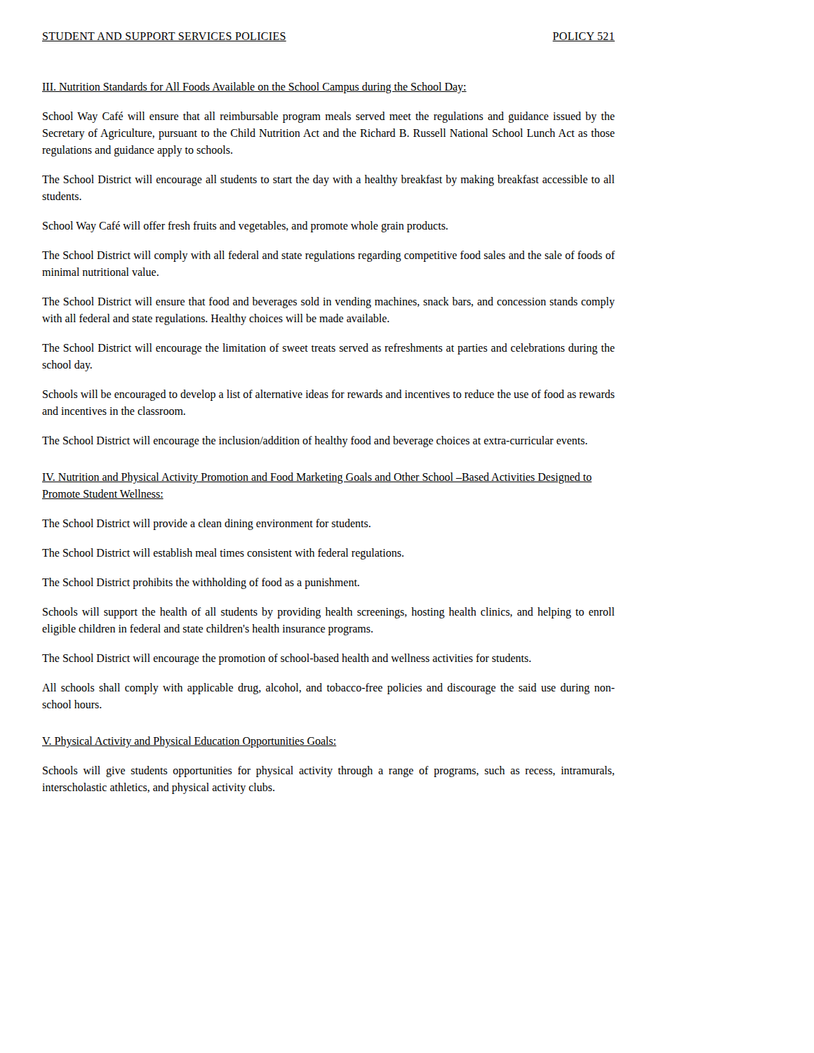STUDENT AND SUPPORT SERVICES POLICIES POLICY 521
III. Nutrition Standards for All Foods Available on the School Campus during the School Day:
School Way Café will ensure that all reimbursable program meals served meet the regulations and guidance issued by the Secretary of Agriculture, pursuant to the Child Nutrition Act and the Richard B. Russell National School Lunch Act as those regulations and guidance apply to schools.
The School District will encourage all students to start the day with a healthy breakfast by making breakfast accessible to all students.
School Way Café will offer fresh fruits and vegetables, and promote whole grain products.
The School District will comply with all federal and state regulations regarding competitive food sales and the sale of foods of minimal nutritional value.
The School District will ensure that food and beverages sold in vending machines, snack bars, and concession stands comply with all federal and state regulations. Healthy choices will be made available.
The School District will encourage the limitation of sweet treats served as refreshments at parties and celebrations during the school day.
Schools will be encouraged to develop a list of alternative ideas for rewards and incentives to reduce the use of food as rewards and incentives in the classroom.
The School District will encourage the inclusion/addition of healthy food and beverage choices at extra-curricular events.
IV. Nutrition and Physical Activity Promotion and Food Marketing Goals and Other School –Based Activities Designed to Promote Student Wellness:
The School District will provide a clean dining environment for students.
The School District will establish meal times consistent with federal regulations.
The School District prohibits the withholding of food as a punishment.
Schools will support the health of all students by providing health screenings, hosting health clinics, and helping to enroll eligible children in federal and state children's health insurance programs.
The School District will encourage the promotion of school-based health and wellness activities for students.
All schools shall comply with applicable drug, alcohol, and tobacco-free policies and discourage the said use during non-school hours.
V. Physical Activity and Physical Education Opportunities Goals:
Schools will give students opportunities for physical activity through a range of programs, such as recess, intramurals, interscholastic athletics, and physical activity clubs.